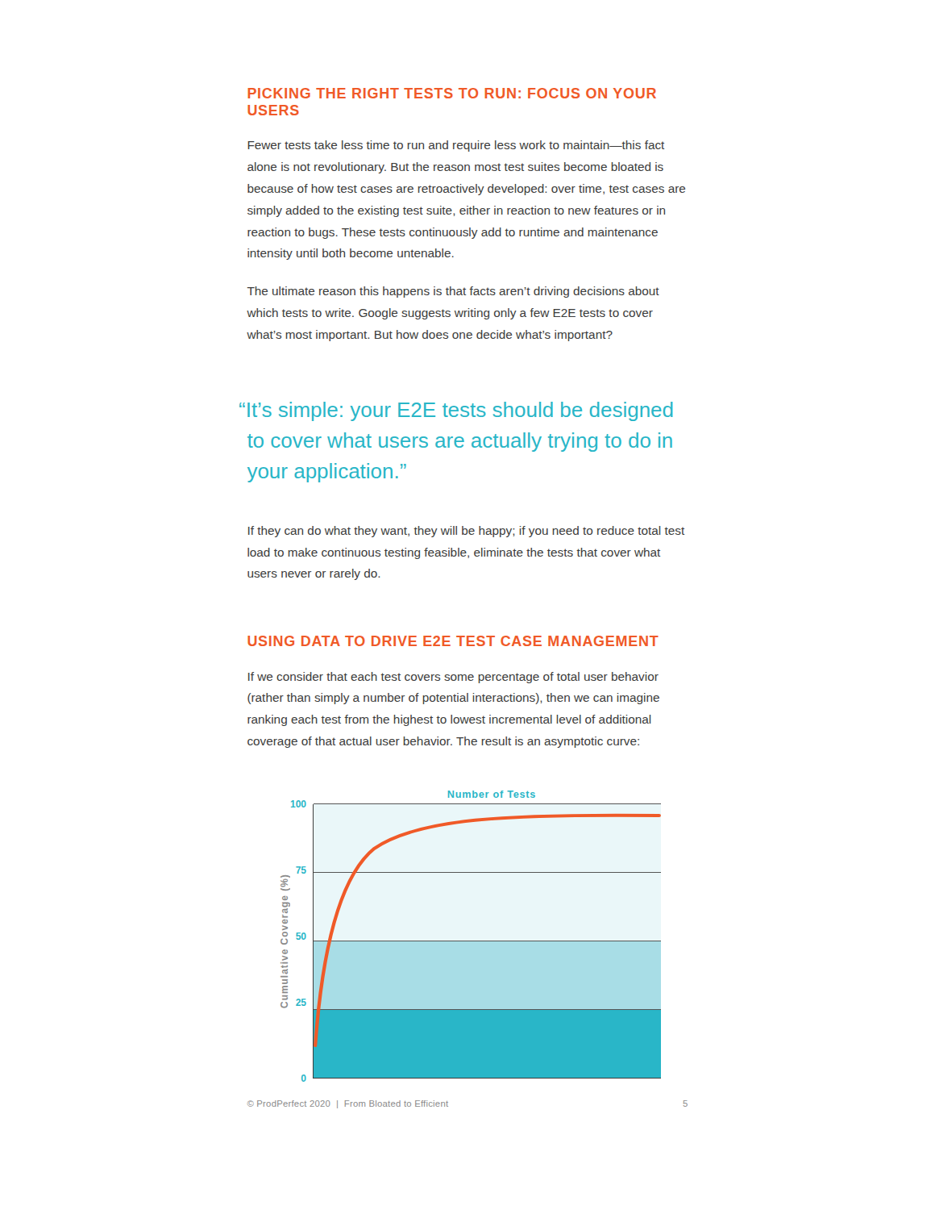Picking the Right Tests to Run: Focus on Your Users
Fewer tests take less time to run and require less work to maintain—this fact alone is not revolutionary. But the reason most test suites become bloated is because of how test cases are retroactively developed: over time, test cases are simply added to the existing test suite, either in reaction to new features or in reaction to bugs. These tests continuously add to runtime and maintenance intensity until both become untenable.
The ultimate reason this happens is that facts aren’t driving decisions about which tests to write. Google suggests writing only a few E2E tests to cover what’s most important. But how does one decide what’s important?
“It’s simple: your E2E tests should be designed to cover what users are actually trying to do in your application.”
If they can do what they want, they will be happy; if you need to reduce total test load to make continuous testing feasible, eliminate the tests that cover what users never or rarely do.
Using Data to Drive E2E Test Case Management
If we consider that each test covers some percentage of total user behavior (rather than simply a number of potential interactions), then we can imagine ranking each test from the highest to lowest incremental level of additional coverage of that actual user behavior. The result is an asymptotic curve:
Number of Tests
Cumulative Coverage (%)
100 75 50 25 0
© ProdPerfect 2020 | From Bloated to Efficient
5